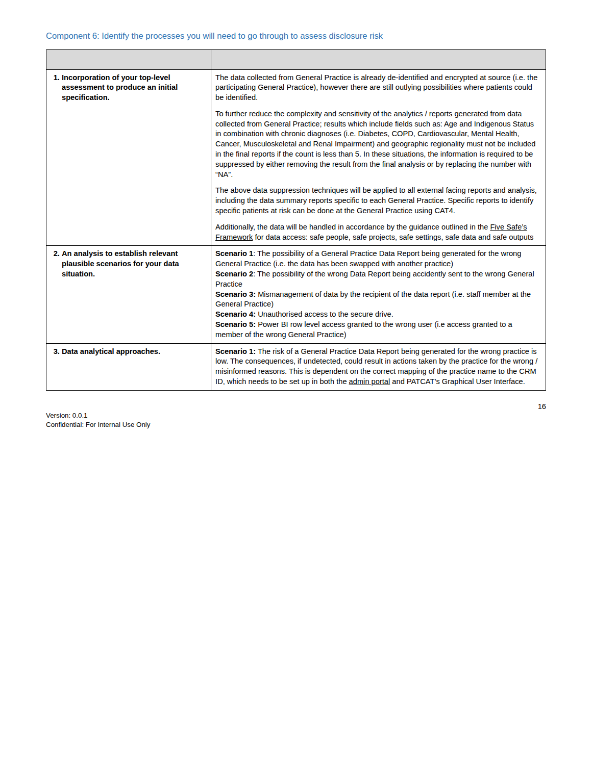Component 6: Identify the processes you will need to go through to assess disclosure risk
| Incorporation of your top-level assessment to produce an initial specification. | The data collected from General Practice is already de-identified and encrypted at source (i.e. the participating General Practice), however there are still outlying possibilities where patients could be identified. To further reduce the complexity and sensitivity of the analytics / reports generated from data collected from General Practice; results which include fields such as: Age and Indigenous Status in combination with chronic diagnoses (i.e. Diabetes, COPD, Cardiovascular, Mental Health, Cancer, Musculoskeletal and Renal Impairment) and geographic regionality must not be included in the final reports if the count is less than 5. In these situations, the information is required to be suppressed by either removing the result from the final analysis or by replacing the number with “NA”. The above data suppression techniques will be applied to all external facing reports and analysis, including the data summary reports specific to each General Practice. Specific reports to identify specific patients at risk can be done at the General Practice using CAT4. Additionally, the data will be handled in accordance by the guidance outlined in the Five Safe’s Framework for data access: safe people, safe projects, safe settings, safe data and safe outputs |
| An analysis to establish relevant plausible scenarios for your data situation. | Scenario 1 : The possibility of a General Practice Data Report being generated for the wrong General Practice (i.e. the data has been swapped with another practice) Scenario 2 : The possibility of the wrong Data Report being accidently sent to the wrong General Practice Scenario 3: Mismanagement of data by the recipient of the data report (i.e. staff member at the General Practice) Scenario 4: Unauthorised access to the secure drive. Scenario 5: Power BI row level access granted to the wrong user (i.e access granted to a member of the wrong General Practice) |
| Data analytical approaches. | Scenario 1: The risk of a General Practice Data Report being generated for the wrong practice is low. The consequences, if undetected, could result in actions taken by the practice for the wrong / misinformed reasons. This is dependent on the correct mapping of the practice name to the CRM ID, which needs to be set up in both the admin portal and PATCAT’s Graphical User Interface. |
16 Version: 0.0.1
Confidential: For Internal Use Only